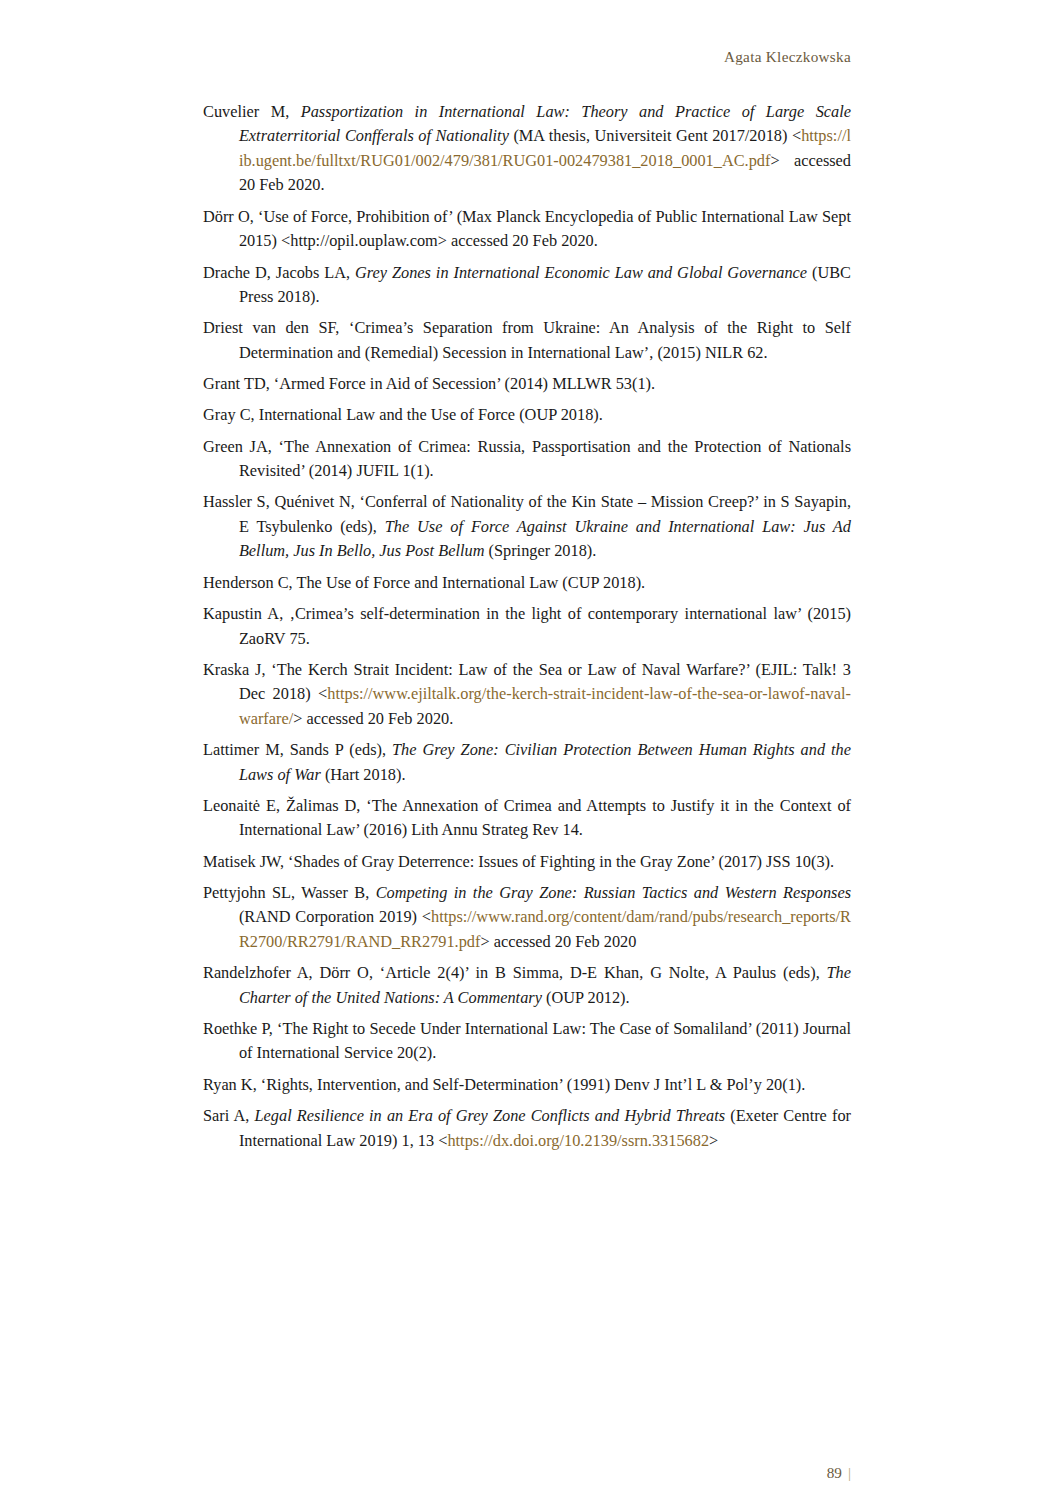Agata Kleczkowska
Cuvelier M, Passportization in International Law: Theory and Practice of Large Scale Extraterritorial Confferals of Nationality (MA thesis, Universiteit Gent 2017/2018) <https://lib.ugent.be/fulltxt/RUG01/002/479/381/RUG01-002479381_2018_0001_AC.pdf> accessed 20 Feb 2020.
Dörr O, ‘Use of Force, Prohibition of’ (Max Planck Encyclopedia of Public International Law Sept 2015) <http://opil.ouplaw.com> accessed 20 Feb 2020.
Drache D, Jacobs LA, Grey Zones in International Economic Law and Global Governance (UBC Press 2018).
Driest van den SF, ‘Crimea’s Separation from Ukraine: An Analysis of the Right to Self Determination and (Remedial) Secession in International Law’, (2015) NILR 62.
Grant TD, ‘Armed Force in Aid of Secession’ (2014) MLLWR 53(1).
Gray C, International Law and the Use of Force (OUP 2018).
Green JA, ‘The Annexation of Crimea: Russia, Passportisation and the Protection of Nationals Revisited’ (2014) JUFIL 1(1).
Hassler S, Quénivet N, ‘Conferral of Nationality of the Kin State – Mission Creep?’ in S Sayapin, E Tsybulenko (eds), The Use of Force Against Ukraine and International Law: Jus Ad Bellum, Jus In Bello, Jus Post Bellum (Springer 2018).
Henderson C, The Use of Force and International Law (CUP 2018).
Kapustin A, ‚Crimea’s self-determination in the light of contemporary international law’ (2015) ZaoRV 75.
Kraska J, ‘The Kerch Strait Incident: Law of the Sea or Law of Naval Warfare?’ (EJIL: Talk! 3 Dec 2018) <https://www.ejiltalk.org/the-kerch-strait-incident-law-of-the-sea-or-lawof-naval-warfare/> accessed 20 Feb 2020.
Lattimer M, Sands P (eds), The Grey Zone: Civilian Protection Between Human Rights and the Laws of War (Hart 2018).
Leonaitė E, Žalimas D, ‘The Annexation of Crimea and Attempts to Justify it in the Context of International Law’ (2016) Lith Annu Strateg Rev 14.
Matisek JW, ‘Shades of Gray Deterrence: Issues of Fighting in the Gray Zone’ (2017) JSS 10(3).
Pettyjohn SL, Wasser B, Competing in the Gray Zone: Russian Tactics and Western Responses (RAND Corporation 2019) <https://www.rand.org/content/dam/rand/pubs/research_reports/RR2700/RR2791/RAND_RR2791.pdf> accessed 20 Feb 2020
Randelzhofer A, Dörr O, ‘Article 2(4)’ in B Simma, D-E Khan, G Nolte, A Paulus (eds), The Charter of the United Nations: A Commentary (OUP 2012).
Roethke P, ‘The Right to Secede Under International Law: The Case of Somaliland’ (2011) Journal of International Service 20(2).
Ryan K, ‘Rights, Intervention, and Self-Determination’ (1991) Denv J Int’l L & Pol’y 20(1).
Sari A, Legal Resilience in an Era of Grey Zone Conflicts and Hybrid Threats (Exeter Centre for International Law 2019) 1, 13 <https://dx.doi.org/10.2139/ssrn.3315682>
89|